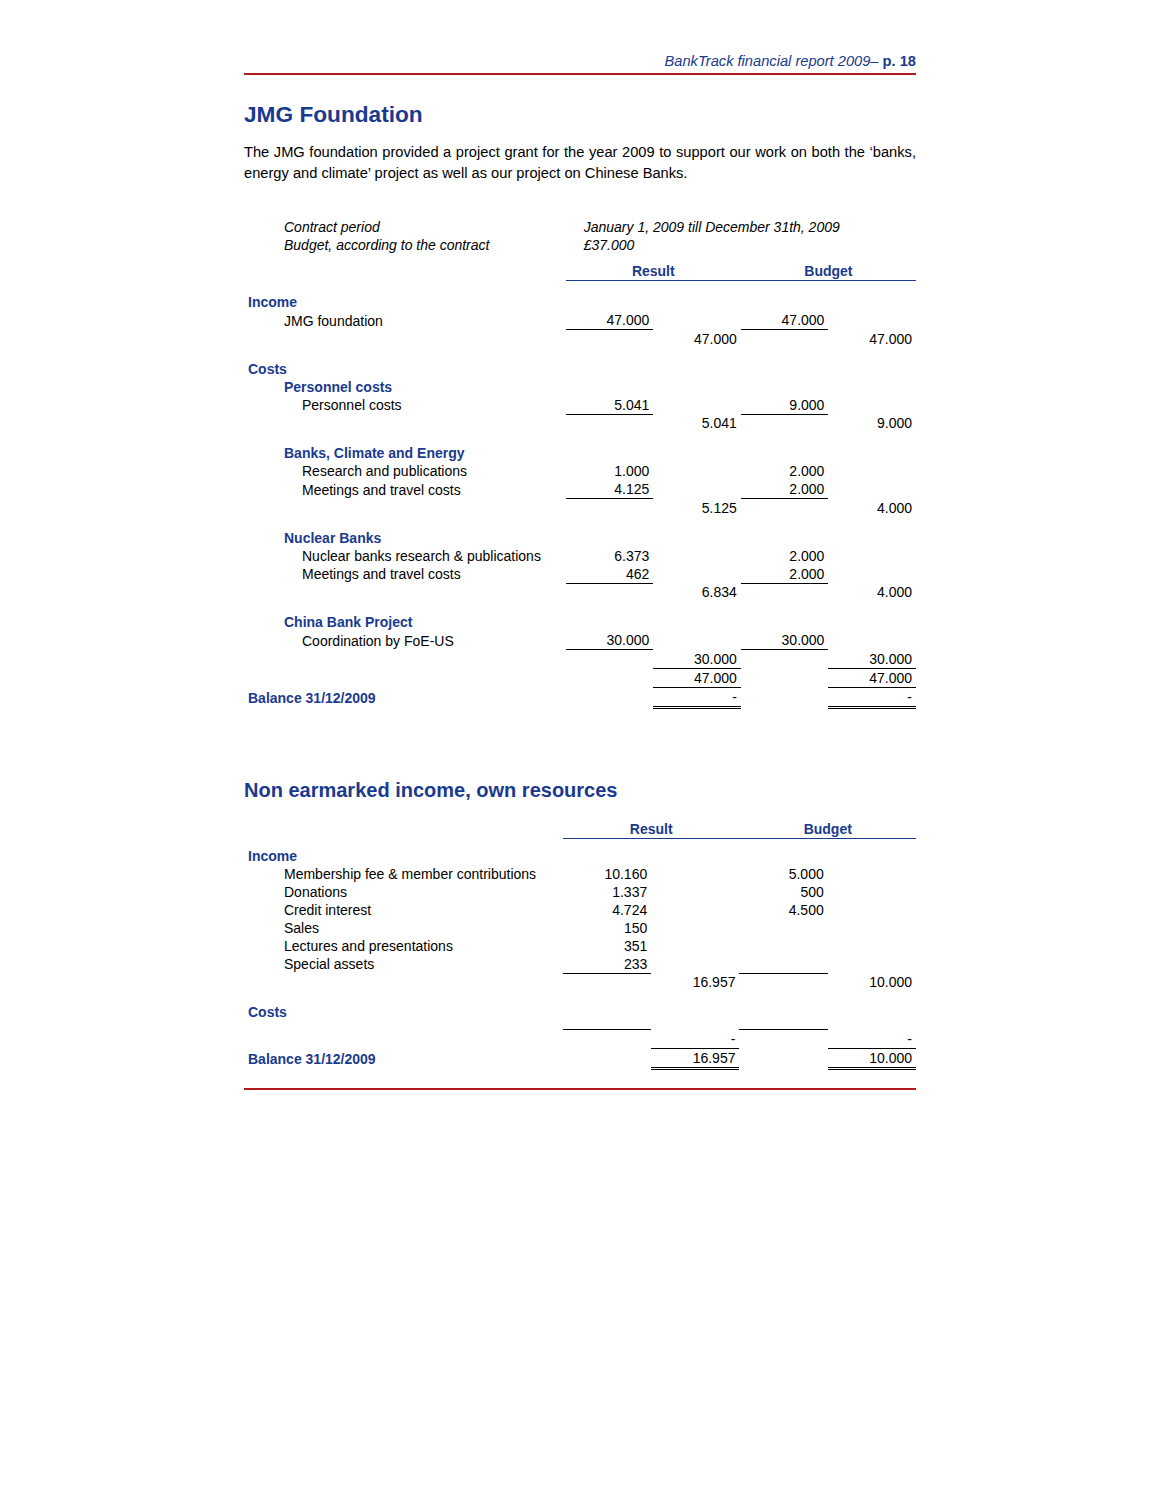BankTrack financial report 2009– p. 18
JMG Foundation
The JMG foundation provided a project grant for the year 2009 to support our work on both the ‘banks, energy and climate’ project as well as our project on Chinese Banks.
| Contract period | January 1, 2009 till December 31th, 2009 |
| Budget, according to the contract | £37.000 |
| | Result | Budget |
| Income | | | | |
| JMG foundation | 47.000 | | 47.000 | |
| | | 47.000 | | 47.000 |
| Costs | | | | |
| Personnel costs | | | | |
| Personnel costs | 5.041 | | 9.000 | |
| | | 5.041 | | 9.000 |
| Banks, Climate and Energy | | | | |
| Research and publications | 1.000 | | 2.000 | |
| Meetings and travel costs | 4.125 | | 2.000 | |
| | | 5.125 | | 4.000 |
| Nuclear Banks | | | | |
| Nuclear banks research & publications | 6.373 | | 2.000 | |
| Meetings and travel costs | 462 | | 2.000 | |
| | | 6.834 | | 4.000 |
| China Bank Project | | | | |
| Coordination by FoE-US | 30.000 | | 30.000 | |
| | | 30.000 | | 30.000 |
| | | 47.000 | | 47.000 |
| Balance 31/12/2009 | | - | | - |
Non earmarked income, own resources
| | Result | Budget |
| Income | | | | |
| Membership fee & member contributions | 10.160 | | 5.000 | |
| Donations | 1.337 | | 500 | |
| Credit interest | 4.724 | | 4.500 | |
| Sales | 150 | | | |
| Lectures and presentations | 351 | | | |
| Special assets | 233 | | | |
| | | 16.957 | | 10.000 |
| Costs | | | | |
| | | - | | - |
| Balance 31/12/2009 | | 16.957 | | 10.000 |